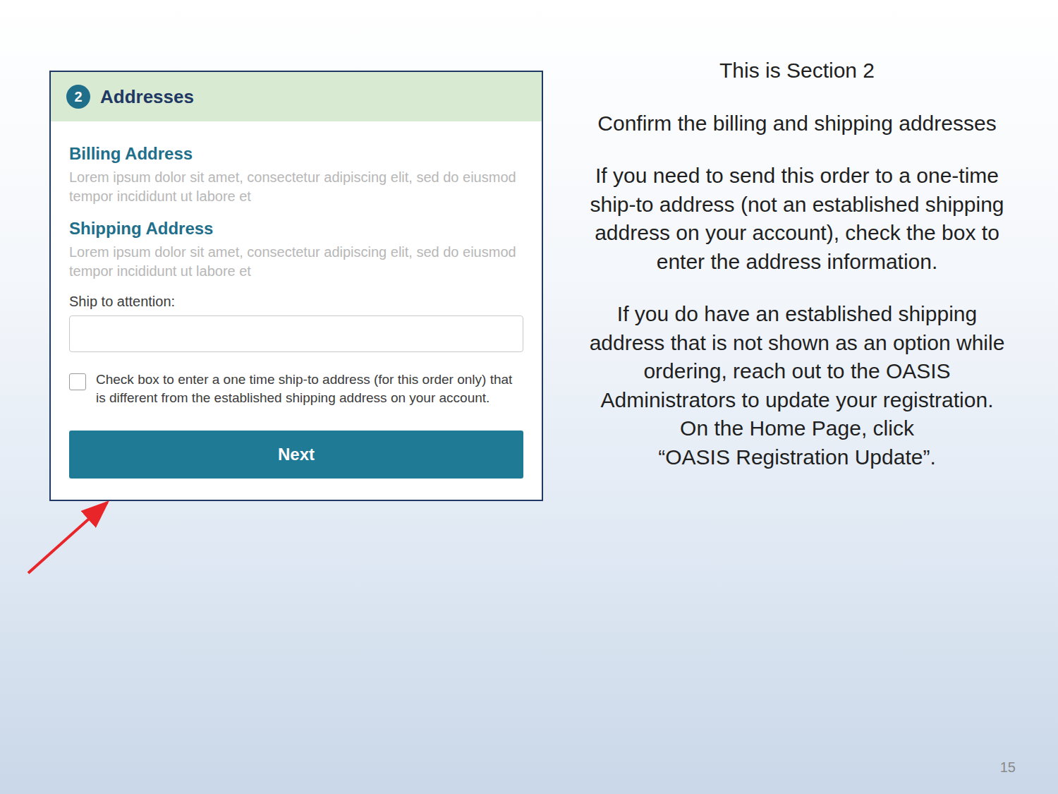2
Addresses
Billing Address
Lorem ipsum dolor sit amet, consectetur adipiscing elit, sed do eiusmod tempor incididunt ut labore et
Shipping Address
Lorem ipsum dolor sit amet, consectetur adipiscing elit, sed do eiusmod tempor incididunt ut labore et
Ship to attention:
Check box to enter a one time ship-to address (for this order only) that is different from the established shipping address on your account.
Next
This is Section 2
Confirm the billing and shipping addresses
If you need to send this order to a one-time ship-to address (not an established shipping address on your account), check the box to enter the address information.
If you do have an established shipping address that is not shown as an option while ordering, reach out to the OASIS Administrators to update your registration.
On the Home Page, click
“OASIS Registration Update”.
15